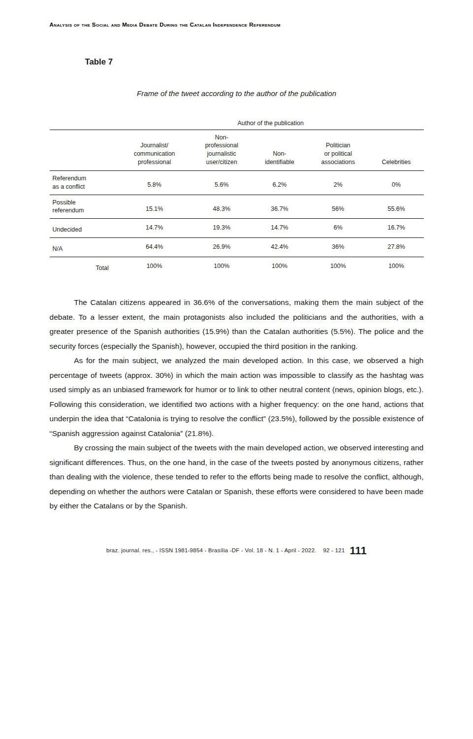Analysis of the Social and Media Debate During the Catalan Independence Referendum
Table 7
Frame of the tweet according to the author of the publication
| | Author of the publication |
| --- | --- |
| | Journalist/ communication professional | Non- professional journalistic user/citizen | Non- identifiable | Politician or political associations | Celebrities |
| Referendum as a conflict | 5.8% | 5.6% | 6.2% | 2% | 0% |
| Possible referendum | 15.1% | 48.3% | 36.7% | 56% | 55.6% |
| Undecided | 14.7% | 19.3% | 14.7% | 6% | 16.7% |
| N/A | 64.4% | 26.9% | 42.4% | 36% | 27.8% |
| Total | 100% | 100% | 100% | 100% | 100% |
The Catalan citizens appeared in 36.6% of the conversations, making them the main subject of the debate. To a lesser extent, the main protagonists also included the politicians and the authorities, with a greater presence of the Spanish authorities (15.9%) than the Catalan authorities (5.5%). The police and the security forces (especially the Spanish), however, occupied the third position in the ranking.
As for the main subject, we analyzed the main developed action. In this case, we observed a high percentage of tweets (approx. 30%) in which the main action was impossible to classify as the hashtag was used simply as an unbiased framework for humor or to link to other neutral content (news, opinion blogs, etc.). Following this consideration, we identified two actions with a higher frequency: on the one hand, actions that underpin the idea that “Catalonia is trying to resolve the conflict” (23.5%), followed by the possible existence of “Spanish aggression against Catalonia” (21.8%).
By crossing the main subject of the tweets with the main developed action, we observed interesting and significant differences. Thus, on the one hand, in the case of the tweets posted by anonymous citizens, rather than dealing with the violence, these tended to refer to the efforts being made to resolve the conflict, although, depending on whether the authors were Catalan or Spanish, these efforts were considered to have been made by either the Catalans or by the Spanish.
braz. journal. res., - ISSN 1981-9854 - Brasília -DF - Vol. 18 - N. 1 - April - 2022. 92 - 121111